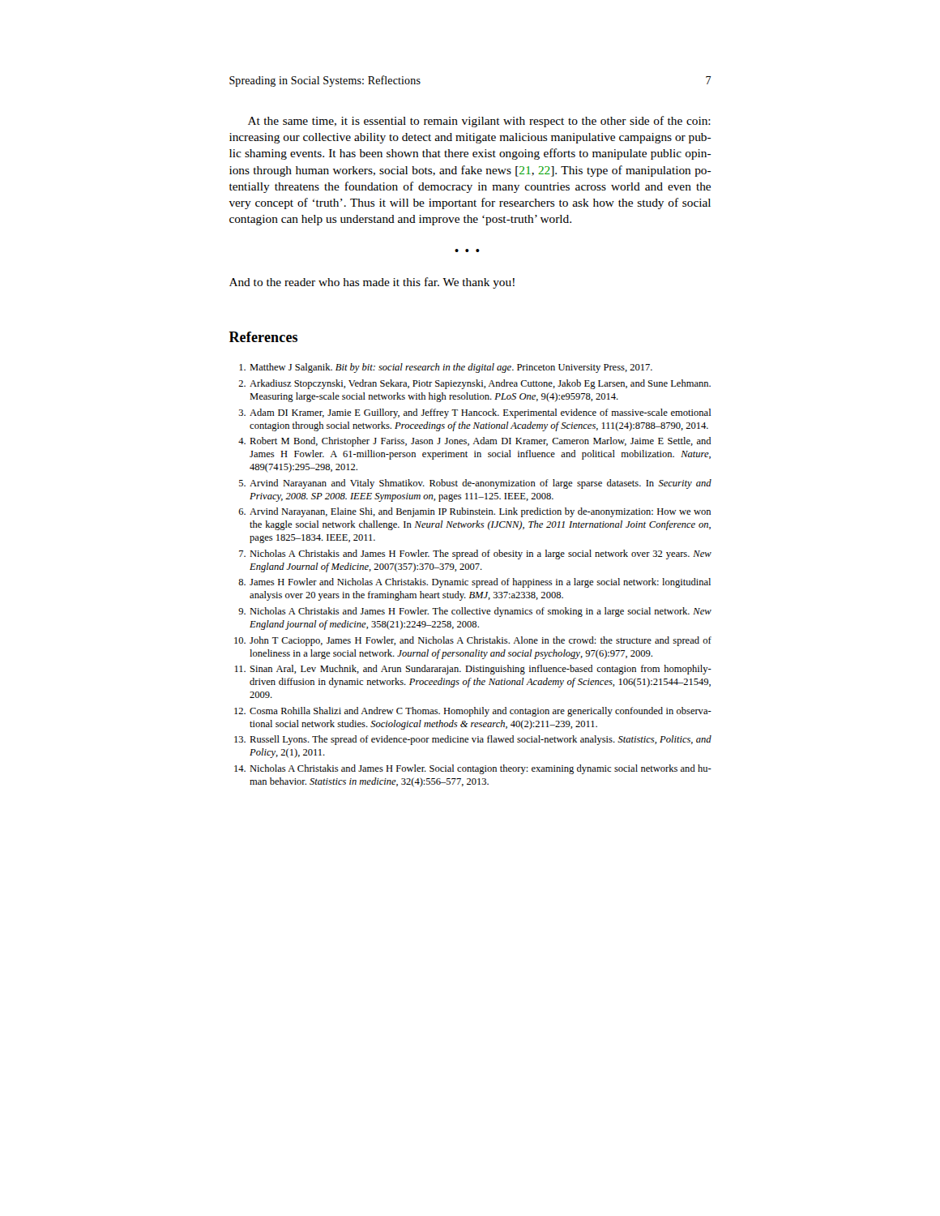Spreading in Social Systems: Reflections 7
At the same time, it is essential to remain vigilant with respect to the other side of the coin: increasing our collective ability to detect and mitigate malicious manipulative campaigns or public shaming events. It has been shown that there exist ongoing efforts to manipulate public opinions through human workers, social bots, and fake news [21, 22]. This type of manipulation potentially threatens the foundation of democracy in many countries across world and even the very concept of ‘truth’. Thus it will be important for researchers to ask how the study of social contagion can help us understand and improve the ‘post-truth’ world.
•••
And to the reader who has made it this far. We thank you!
References
Matthew J Salganik. Bit by bit: social research in the digital age. Princeton University Press, 2017.
Arkadiusz Stopczynski, Vedran Sekara, Piotr Sapiezynski, Andrea Cuttone, Jakob Eg Larsen, and Sune Lehmann. Measuring large-scale social networks with high resolution. PLoS One, 9(4):e95978, 2014.
Adam DI Kramer, Jamie E Guillory, and Jeffrey T Hancock. Experimental evidence of massive-scale emotional contagion through social networks. Proceedings of the National Academy of Sciences, 111(24):8788–8790, 2014.
Robert M Bond, Christopher J Fariss, Jason J Jones, Adam DI Kramer, Cameron Marlow, Jaime E Settle, and James H Fowler. A 61-million-person experiment in social influence and political mobilization. Nature, 489(7415):295–298, 2012.
Arvind Narayanan and Vitaly Shmatikov. Robust de-anonymization of large sparse datasets. In Security and Privacy, 2008. SP 2008. IEEE Symposium on, pages 111–125. IEEE, 2008.
Arvind Narayanan, Elaine Shi, and Benjamin IP Rubinstein. Link prediction by de-anonymization: How we won the kaggle social network challenge. In Neural Networks (IJCNN), The 2011 International Joint Conference on, pages 1825–1834. IEEE, 2011.
Nicholas A Christakis and James H Fowler. The spread of obesity in a large social network over 32 years. New England Journal of Medicine, 2007(357):370–379, 2007.
James H Fowler and Nicholas A Christakis. Dynamic spread of happiness in a large social network: longitudinal analysis over 20 years in the framingham heart study. BMJ, 337:a2338, 2008.
Nicholas A Christakis and James H Fowler. The collective dynamics of smoking in a large social network. New England journal of medicine, 358(21):2249–2258, 2008.
John T Cacioppo, James H Fowler, and Nicholas A Christakis. Alone in the crowd: the structure and spread of loneliness in a large social network. Journal of personality and social psychology, 97(6):977, 2009.
Sinan Aral, Lev Muchnik, and Arun Sundararajan. Distinguishing influence-based contagion from homophily-driven diffusion in dynamic networks. Proceedings of the National Academy of Sciences, 106(51):21544–21549, 2009.
Cosma Rohilla Shalizi and Andrew C Thomas. Homophily and contagion are generically confounded in observational social network studies. Sociological methods & research, 40(2):211–239, 2011.
Russell Lyons. The spread of evidence-poor medicine via flawed social-network analysis. Statistics, Politics, and Policy, 2(1), 2011.
Nicholas A Christakis and James H Fowler. Social contagion theory: examining dynamic social networks and human behavior. Statistics in medicine, 32(4):556–577, 2013.